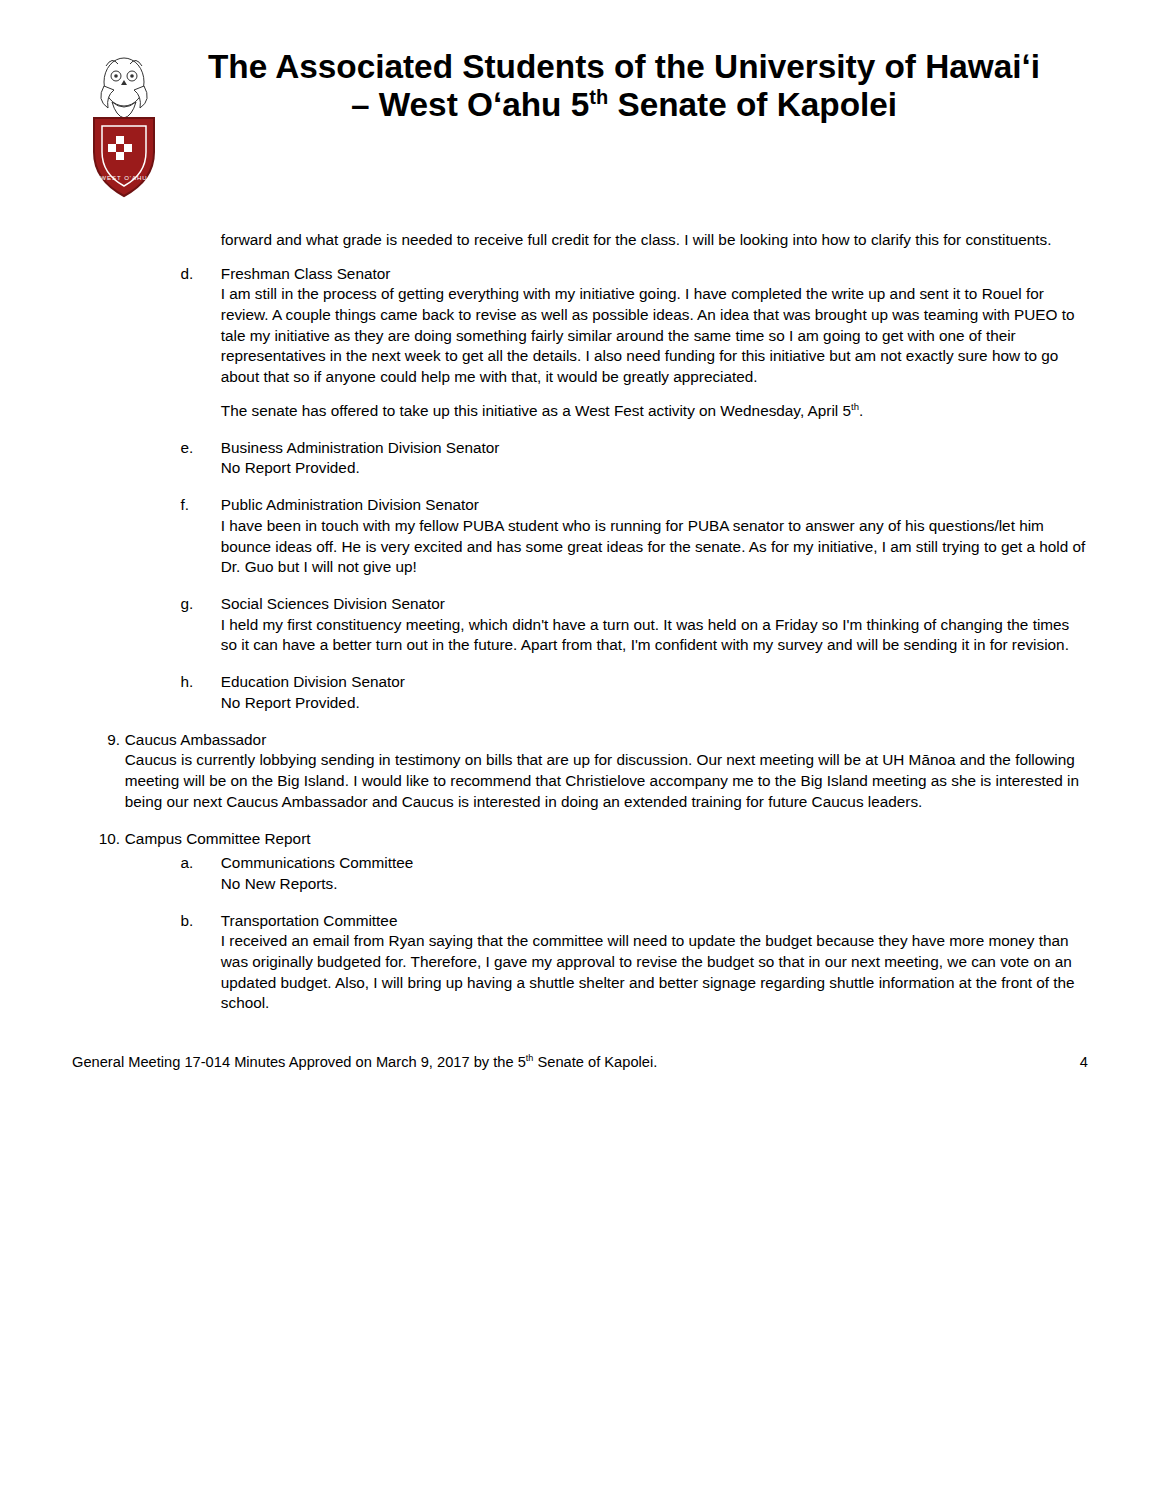WEST O'AHU
The Associated Students of the University of Hawaiʻi – West Oʻahu 5th Senate of Kapolei
forward and what grade is needed to receive full credit for the class. I will be looking into how to clarify this for constituents.
d. Freshman Class Senator
I am still in the process of getting everything with my initiative going. I have completed the write up and sent it to Rouel for review. A couple things came back to revise as well as possible ideas. An idea that was brought up was teaming with PUEO to tale my initiative as they are doing something fairly similar around the same time so I am going to get with one of their representatives in the next week to get all the details. I also need funding for this initiative but am not exactly sure how to go about that so if anyone could help me with that, it would be greatly appreciated.
The senate has offered to take up this initiative as a West Fest activity on Wednesday, April 5th.
e. Business Administration Division Senator No Report Provided.
f. Public Administration Division Senator I have been in touch with my fellow PUBA student who is running for PUBA senator to answer any of his questions/let him bounce ideas off. He is very excited and has some great ideas for the senate. As for my initiative, I am still trying to get a hold of Dr. Guo but I will not give up!
g. Social Sciences Division Senator I held my first constituency meeting, which didn't have a turn out. It was held on a Friday so I'm thinking of changing the times so it can have a better turn out in the future. Apart from that, I'm confident with my survey and will be sending it in for revision.
h. Education Division Senator No Report Provided.
9. Caucus Ambassador
Caucus is currently lobbying sending in testimony on bills that are up for discussion. Our next meeting will be at UH Mānoa and the following meeting will be on the Big Island. I would like to recommend that Christielove accompany me to the Big Island meeting as she is interested in being our next Caucus Ambassador and Caucus is interested in doing an extended training for future Caucus leaders.
10. Campus Committee Report
a. Communications Committee No New Reports.
b. Transportation Committee I received an email from Ryan saying that the committee will need to update the budget because they have more money than was originally budgeted for. Therefore, I gave my approval to revise the budget so that in our next meeting, we can vote on an updated budget. Also, I will bring up having a shuttle shelter and better signage regarding shuttle information at the front of the school.
General Meeting 17-014 Minutes Approved on March 9, 2017 by the 5th Senate of Kapolei. 4